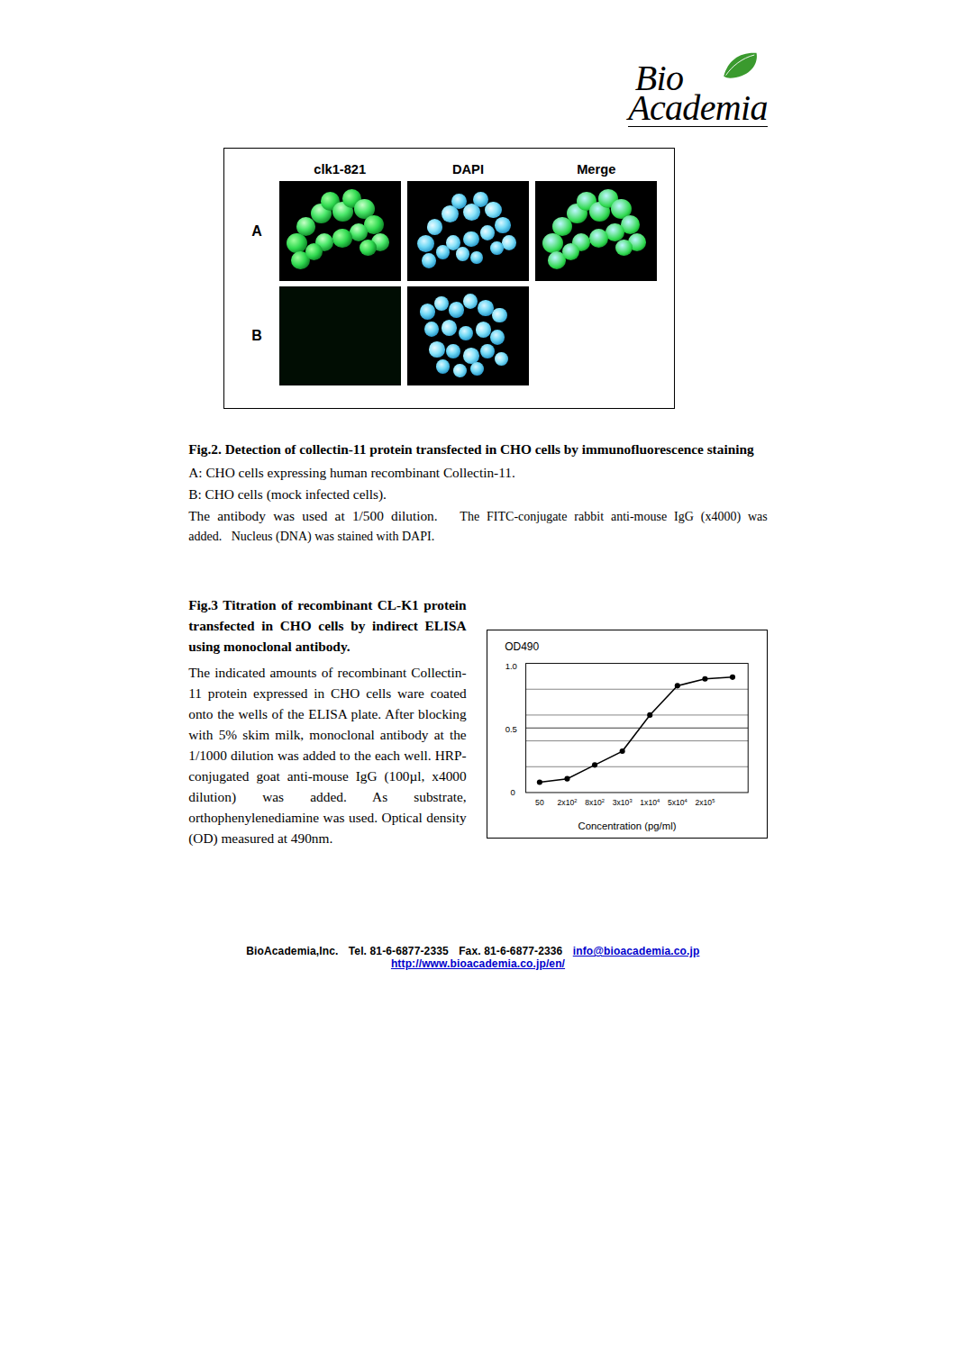Bio Academia
clk1-821 DAPI Merge
A
B
Fig.2. Detection of collectin-11 protein transfected in CHO cells by immunofluorescence staining
A: CHO cells expressing human recombinant Collectin-11.
B: CHO cells (mock infected cells).
The antibody was used at 1/500 dilution. The FITC-conjugate rabbit anti-mouse IgG (x4000) was added. Nucleus (DNA) was stained with DAPI.
Fig.3 Titration of recombinant CL-K1 protein transfected in CHO cells by indirect ELISA using monoclonal antibody.
The indicated amounts of recombinant Collectin-11 protein expressed in CHO cells ware coated onto the wells of the ELISA plate. After blocking with 5% skim milk, monoclonal antibody at the 1/1000 dilution was added to the each well. HRP-conjugated goat anti-mouse IgG (100µl, x4000 dilution) was added. As substrate, orthophenylenediamine was used. Optical density (OD) measured at 490nm.
OD490
1.0 0.5 0 50 2x102 8x102 3x103 1x104 5x104 2x105
Concentration (pg/ml)
BioAcademia,Inc. Tel. 81-6-6877-2335 Fax. 81-6-6877-2336 info@bioacademia.co.jp http://www.bioacademia.co.jp/en/